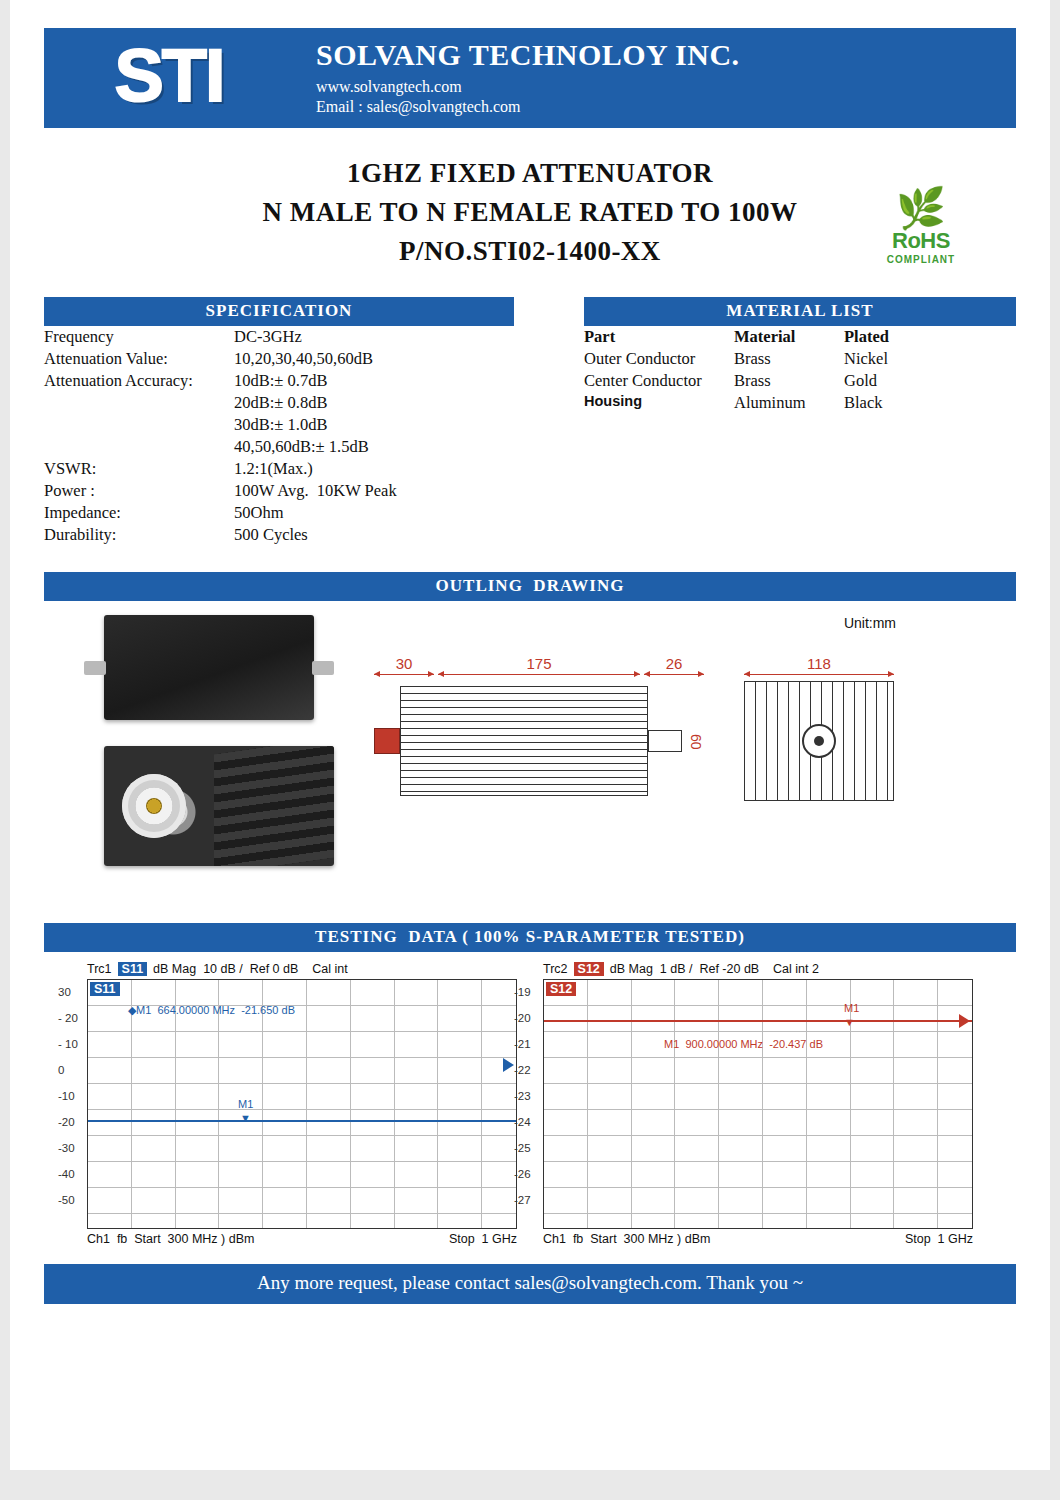STI
Solvang Technoloy Inc.
www.solvangtech.com
Email : sales@solvangtech.com
1GHz Fixed Attenuator
N Male to N Female Rated to 100W
P/No.STI02-1400-XX
🌿
RoHS
COMPLIANT
Specification
| Frequency | DC-3GHz |
| Attenuation Value: | 10,20,30,40,50,60dB |
| Attenuation Accuracy: | 10dB:± 0.7dB |
| | 20dB:± 0.8dB |
| | 30dB:± 1.0dB |
| | 40,50,60dB:± 1.5dB |
| VSWR: | 1.2:1(Max.) |
| Power : | 100W Avg. 10KW Peak |
| Impedance: | 50Ohm |
| Durability: | 500 Cycles |
Material List
| Part | Material | Plated |
| Outer Conductor | Brass | Nickel |
| Center Conductor | Brass | Gold |
| Housing | Aluminum | Black |
Outling Drawing
Unit:mm
30 175 26
60
118
Testing Data ( 100% S-Parameter Tested)
Trc1 S11 dB Mag 10 dB / Ref 0 dB Cal int
S11 30 - 20 - 10 0 -10 -20 -30 -40 -50
◆M1 664.00000 MHz -21.650 dB
M1
▼
Ch1 fb Start 300 MHz ) dBm Stop 1 GHz
Trc2 S12 dB Mag 1 dB / Ref -20 dB Cal int 2
S12 -19 -20 -21 -22 -23 -24 -25 -26 -27
M1
▼
M1 900.00000 MHz -20.437 dB
Ch1 fb Start 300 MHz ) dBm Stop 1 GHz
Any more request, please contact sales@solvangtech.com. Thank you ~